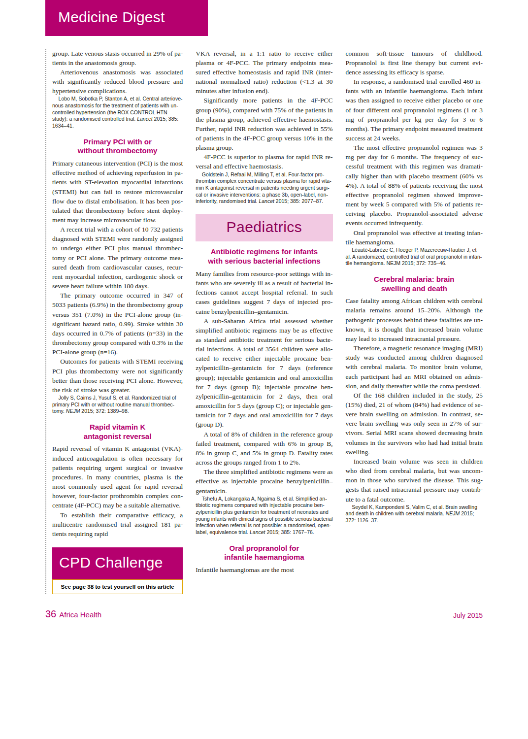Medicine Digest
group. Late venous stasis occurred in 29% of patients in the anastomosis group.
Arteriovenous anastomosis was associated with significantly reduced blood pressure and hypertensive complications.
Lobo M, Sobotka P, Stanton A, et al. Central arteriovenous anastomosis for the treatment of patients with uncontrolled hypertension (the ROX CONTROL HTN study): a randomised controlled trial. Lancet 2015; 385: 1634–41.
Primary PCI with or
without thrombectomy
Primary cutaneous intervention (PCI) is the most effective method of achieving reperfusion in patients with ST-elevation myocardial infarctions (STEMI) but can fail to restore microvascular flow due to distal embolisation. It has been postulated that thrombectomy before stent deployment may increase microvascular flow.
A recent trial with a cohort of 10 732 patients diagnosed with STEMI were randomly assigned to undergo either PCI plus manual thrombectomy or PCI alone. The primary outcome measured death from cardiovascular causes, recurrent myocardial infection, cardiogenic shock or severe heart failure within 180 days.
The primary outcome occurred in 347 of 5033 patients (6.9%) in the thrombectomy group versus 351 (7.0%) in the PCI-alone group (insignificant hazard ratio, 0.99). Stroke within 30 days occurred in 0.7% of patients (n=33) in the thrombectomy group compared with 0.3% in the PCI-alone group (n=16).
Outcomes for patients with STEMI receiving PCI plus thrombectomy were not significantly better than those receiving PCI alone. However, the risk of stroke was greater.
Jolly S, Cairns J, Yusuf S, et al. Randomized trial of primary PCI with or without routine manual thrombectomy. NEJM 2015; 372: 1389–98.
Rapid vitamin K
antagonist reversal
Rapid reversal of vitamin K antagonist (VKA)-induced anticoagulation is often necessary for patients requiring urgent surgical or invasive procedures. In many countries, plasma is the most commonly used agent for rapid reversal however, four-factor prothrombin complex concentrate (4F-PCC) may be a suitable alternative.
To establish their comparative efficacy, a multicentre randomised trial assigned 181 patients requiring rapid
CPD Challenge
See page 38 to test yourself on this article
VKA reversal, in a 1:1 ratio to receive either plasma or 4F-PCC. The primary endpoints measured effective homeostasis and rapid INR (international normalised ratio) reduction (<1.3 at 30 minutes after infusion end).
Significantly more patients in the 4F-PCC group (90%), compared with 75% of the patients in the plasma group, achieved effective haemostasis. Further, rapid INR reduction was achieved in 55% of patients in the 4F-PCC group versus 10% in the plasma group.
4F-PCC is superior to plasma for rapid INR reversal and effective haemostasis.
Goldstein J, Refaai M, Milling T, et al. Four-factor prothrombin complex concentrate versus plasma for rapid vitamin K antagonist reversal in patients needing urgent surgical or invasive interventions: a phase 3b, open-label, non-inferiority, randomised trial. Lancet 2015; 385: 2077–87.
Paediatrics
Antibiotic regimens for infants
with serious bacterial infections
Many families from resource-poor settings with infants who are severely ill as a result of bacterial infections cannot accept hospital referral. In such cases guidelines suggest 7 days of injected procaine benzylpenicillin–gentamicin.
A sub-Saharan Africa trial assessed whether simplified antibiotic regimens may be as effective as standard antibiotic treatment for serious bacterial infections. A total of 3564 children were allocated to receive either injectable procaine benzylpenicillin–gentamicin for 7 days (reference group); injectable gentamicin and oral amoxicillin for 7 days (group B); injectable procaine benzylpenicillin–gentamicin for 2 days, then oral amoxicillin for 5 days (group C); or injectable gentamicin for 7 days and oral amoxicillin for 7 days (group D).
A total of 8% of children in the reference group failed treatment, compared with 6% in group B, 8% in group C, and 5% in group D. Fatality rates across the groups ranged from 1 to 2%.
The three simplified antibiotic regimens were as effective as injectable procaine benzylpenicillin–gentamicin.
Tshefu A, Lokangaka A, Ngaima S, et al. Simplified antibiotic regimens compared with injectable procaine benzylpenicillin plus gentamicin for treatment of neonates and young infants with clinical signs of possible serious bacterial infection when referral is not possible: a randomised, open-label, equivalence trial. Lancet 2015; 385: 1767–76.
Oral propranolol for
infantile haemangioma
Infantile haemangiomas are the most
common soft-tissue tumours of childhood. Propranolol is first line therapy but current evidence assessing its efficacy is sparse.
In response, a randomised trial enrolled 460 infants with an infantile haemangioma. Each infant was then assigned to receive either placebo or one of four different oral propranolol regimens (1 or 3 mg of propranolol per kg per day for 3 or 6 months). The primary endpoint measured treatment success at 24 weeks.
The most effective propranolol regimen was 3 mg per day for 6 months. The frequency of successful treatment with this regimen was dramatically higher than with placebo treatment (60% vs 4%). A total of 88% of patients receiving the most effective propranolol regimen showed improvement by week 5 compared with 5% of patients receiving placebo. Propranolol-associated adverse events occurred infrequently.
Oral propranolol was effective at treating infantile haemangioma.
Léauté-Labrèze C, Hoeger P, Mazereeuw-Hautier J, et al. A randomized, controlled trial of oral propranolol in infantile hemangioma. NEJM 2015; 372: 735–46.
Cerebral malaria: brain
swelling and death
Case fatality among African children with cerebral malaria remains around 15–20%. Although the pathogenic processes behind these fatalities are unknown, it is thought that increased brain volume may lead to increased intracranial pressure.
Therefore, a magnetic resonance imaging (MRI) study was conducted among children diagnosed with cerebral malaria. To monitor brain volume, each participant had an MRI obtained on admission, and daily thereafter while the coma persisted.
Of the 168 children included in the study, 25 (15%) died, 21 of whom (84%) had evidence of severe brain swelling on admission. In contrast, severe brain swelling was only seen in 27% of survivors. Serial MRI scans showed decreasing brain volumes in the survivors who had had initial brain swelling.
Increased brain volume was seen in children who died from cerebral malaria, but was uncommon in those who survived the disease. This suggests that raised intracranial pressure may contribute to a fatal outcome.
Seydel K, Kampondeni S, Valim C, et al. Brain swelling and death in children with cerebral malaria. NEJM 2015; 372: 1126–37.
36 Africa Health
July 2015